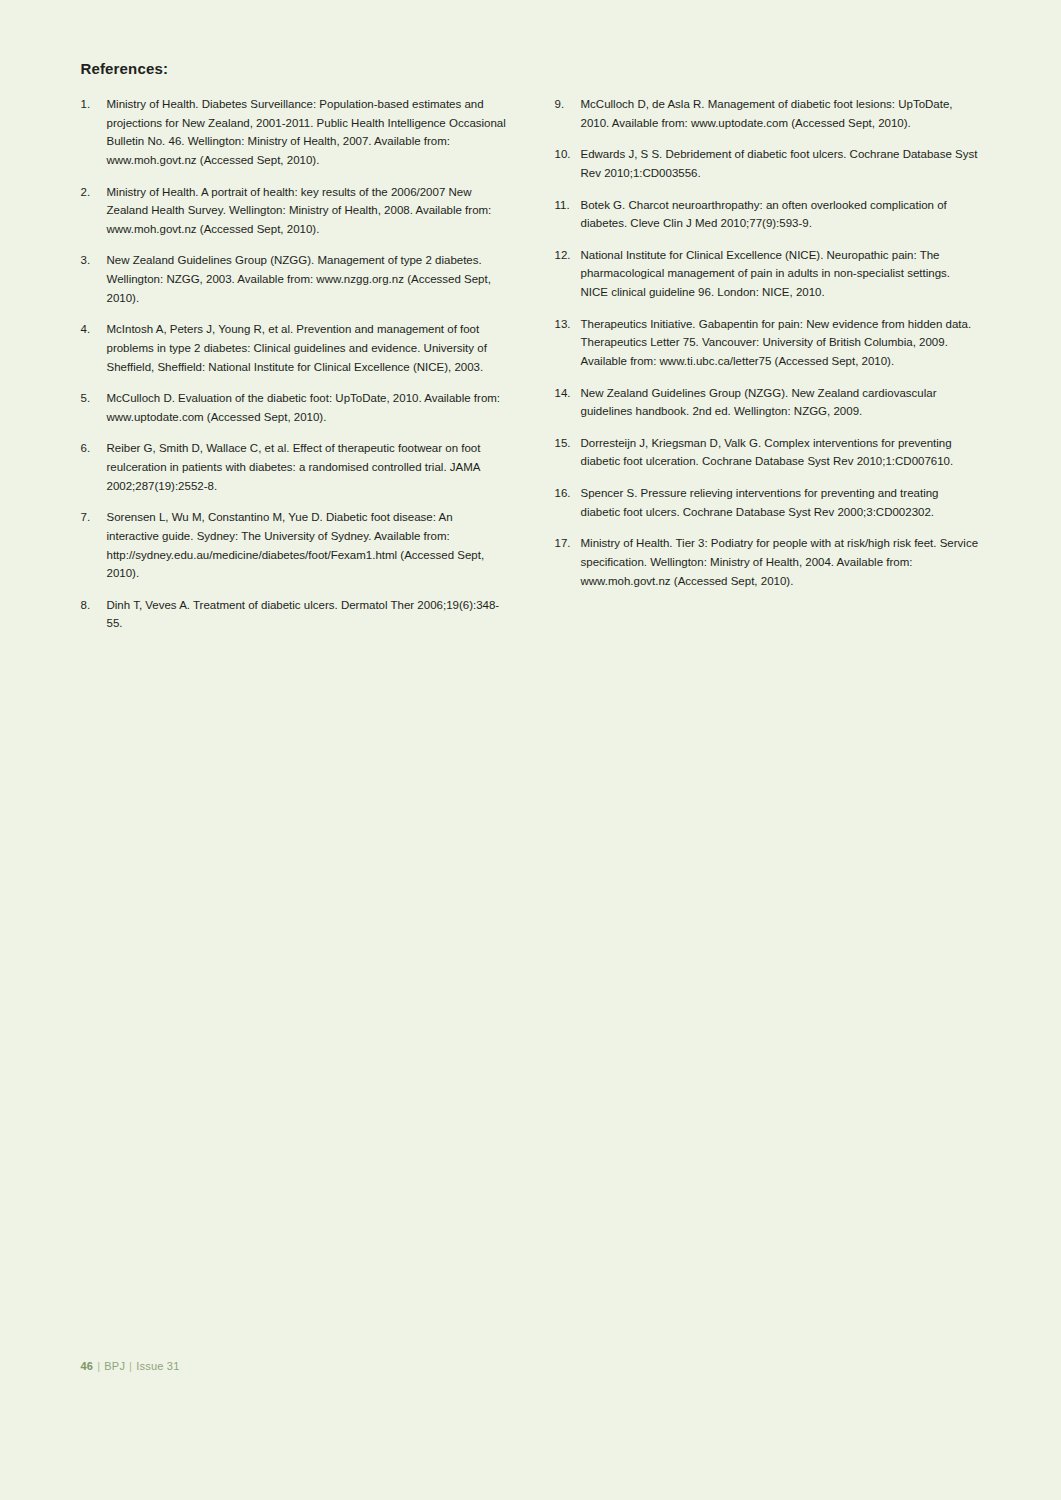References:
1. Ministry of Health. Diabetes Surveillance: Population-based estimates and projections for New Zealand, 2001-2011. Public Health Intelligence Occasional Bulletin No. 46. Wellington: Ministry of Health, 2007. Available from: www.moh.govt.nz (Accessed Sept, 2010).
2. Ministry of Health. A portrait of health: key results of the 2006/2007 New Zealand Health Survey. Wellington: Ministry of Health, 2008. Available from: www.moh.govt.nz (Accessed Sept, 2010).
3. New Zealand Guidelines Group (NZGG). Management of type 2 diabetes. Wellington: NZGG, 2003. Available from: www.nzgg.org.nz (Accessed Sept, 2010).
4. McIntosh A, Peters J, Young R, et al. Prevention and management of foot problems in type 2 diabetes: Clinical guidelines and evidence. University of Sheffield, Sheffield: National Institute for Clinical Excellence (NICE), 2003.
5. McCulloch D. Evaluation of the diabetic foot: UpToDate, 2010. Available from: www.uptodate.com (Accessed Sept, 2010).
6. Reiber G, Smith D, Wallace C, et al. Effect of therapeutic footwear on foot reulceration in patients with diabetes: a randomised controlled trial. JAMA 2002;287(19):2552-8.
7. Sorensen L, Wu M, Constantino M, Yue D. Diabetic foot disease: An interactive guide. Sydney: The University of Sydney. Available from: http://sydney.edu.au/medicine/diabetes/foot/Fexam1.html (Accessed Sept, 2010).
8. Dinh T, Veves A. Treatment of diabetic ulcers. Dermatol Ther 2006;19(6):348-55.
9. McCulloch D, de Asla R. Management of diabetic foot lesions: UpToDate, 2010. Available from: www.uptodate.com (Accessed Sept, 2010).
10. Edwards J, S S. Debridement of diabetic foot ulcers. Cochrane Database Syst Rev 2010;1:CD003556.
11. Botek G. Charcot neuroarthropathy: an often overlooked complication of diabetes. Cleve Clin J Med 2010;77(9):593-9.
12. National Institute for Clinical Excellence (NICE). Neuropathic pain: The pharmacological management of pain in adults in non-specialist settings. NICE clinical guideline 96. London: NICE, 2010.
13. Therapeutics Initiative. Gabapentin for pain: New evidence from hidden data. Therapeutics Letter 75. Vancouver: University of British Columbia, 2009. Available from: www.ti.ubc.ca/letter75 (Accessed Sept, 2010).
14. New Zealand Guidelines Group (NZGG). New Zealand cardiovascular guidelines handbook. 2nd ed. Wellington: NZGG, 2009.
15. Dorresteijn J, Kriegsman D, Valk G. Complex interventions for preventing diabetic foot ulceration. Cochrane Database Syst Rev 2010;1:CD007610.
16. Spencer S. Pressure relieving interventions for preventing and treating diabetic foot ulcers. Cochrane Database Syst Rev 2000;3:CD002302.
17. Ministry of Health. Tier 3: Podiatry for people with at risk/high risk feet. Service specification. Wellington: Ministry of Health, 2004. Available from: www.moh.govt.nz (Accessed Sept, 2010).
46|BPJ|Issue 31